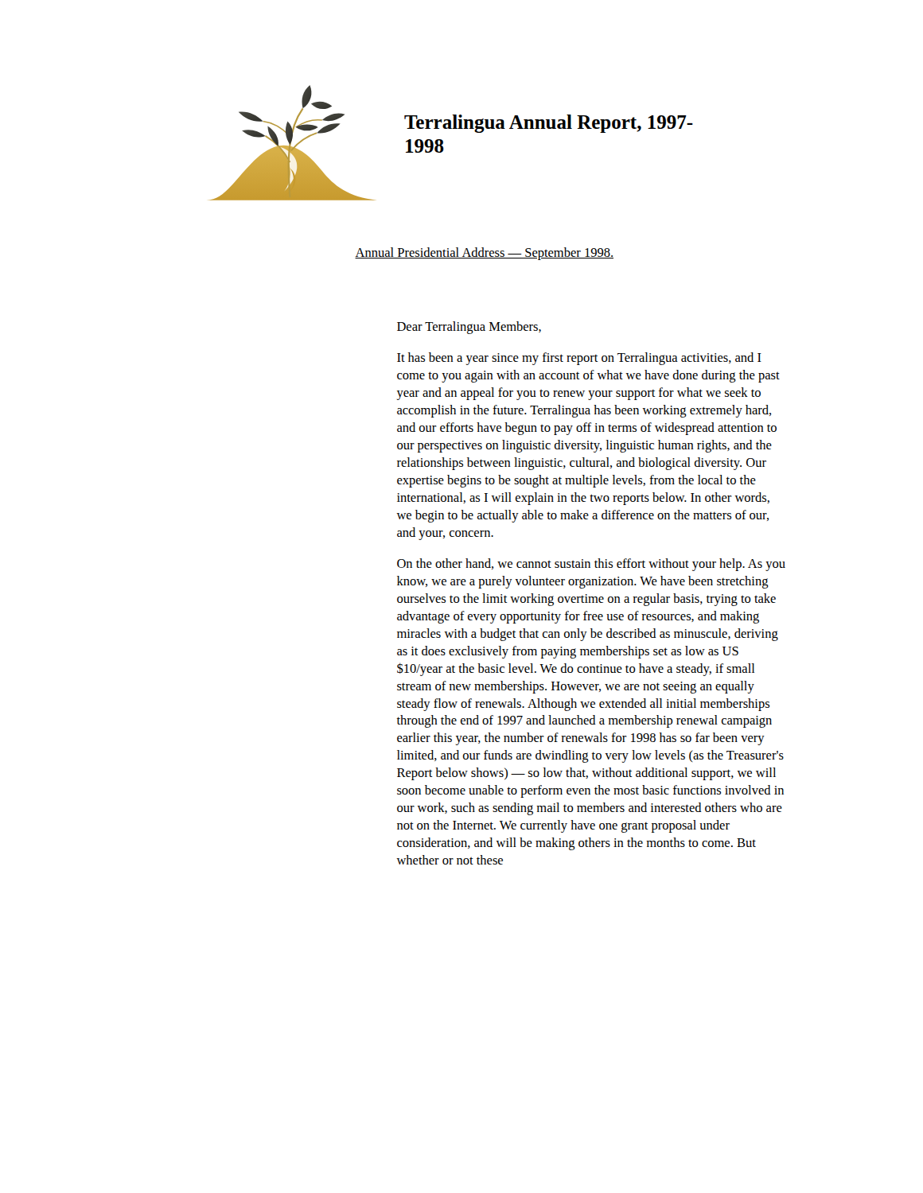Terralingua logo
Terralingua Annual Report, 1997-1998
Annual Presidential Address — September 1998.
Dear Terralingua Members,
It has been a year since my first report on Terralingua activities, and I come to you again with an account of what we have done during the past year and an appeal for you to renew your support for what we seek to accomplish in the future. Terralingua has been working extremely hard, and our efforts have begun to pay off in terms of widespread attention to our perspectives on linguistic diversity, linguistic human rights, and the relationships between linguistic, cultural, and biological diversity. Our expertise begins to be sought at multiple levels, from the local to the international, as I will explain in the two reports below. In other words, we begin to be actually able to make a difference on the matters of our, and your, concern.
On the other hand, we cannot sustain this effort without your help. As you know, we are a purely volunteer organization. We have been stretching ourselves to the limit working overtime on a regular basis, trying to take advantage of every opportunity for free use of resources, and making miracles with a budget that can only be described as minuscule, deriving as it does exclusively from paying memberships set as low as US $10/year at the basic level. We do continue to have a steady, if small stream of new memberships. However, we are not seeing an equally steady flow of renewals. Although we extended all initial memberships through the end of 1997 and launched a membership renewal campaign earlier this year, the number of renewals for 1998 has so far been very limited, and our funds are dwindling to very low levels (as the Treasurer's Report below shows) — so low that, without additional support, we will soon become unable to perform even the most basic functions involved in our work, such as sending mail to members and interested others who are not on the Internet. We currently have one grant proposal under consideration, and will be making others in the months to come. But whether or not these